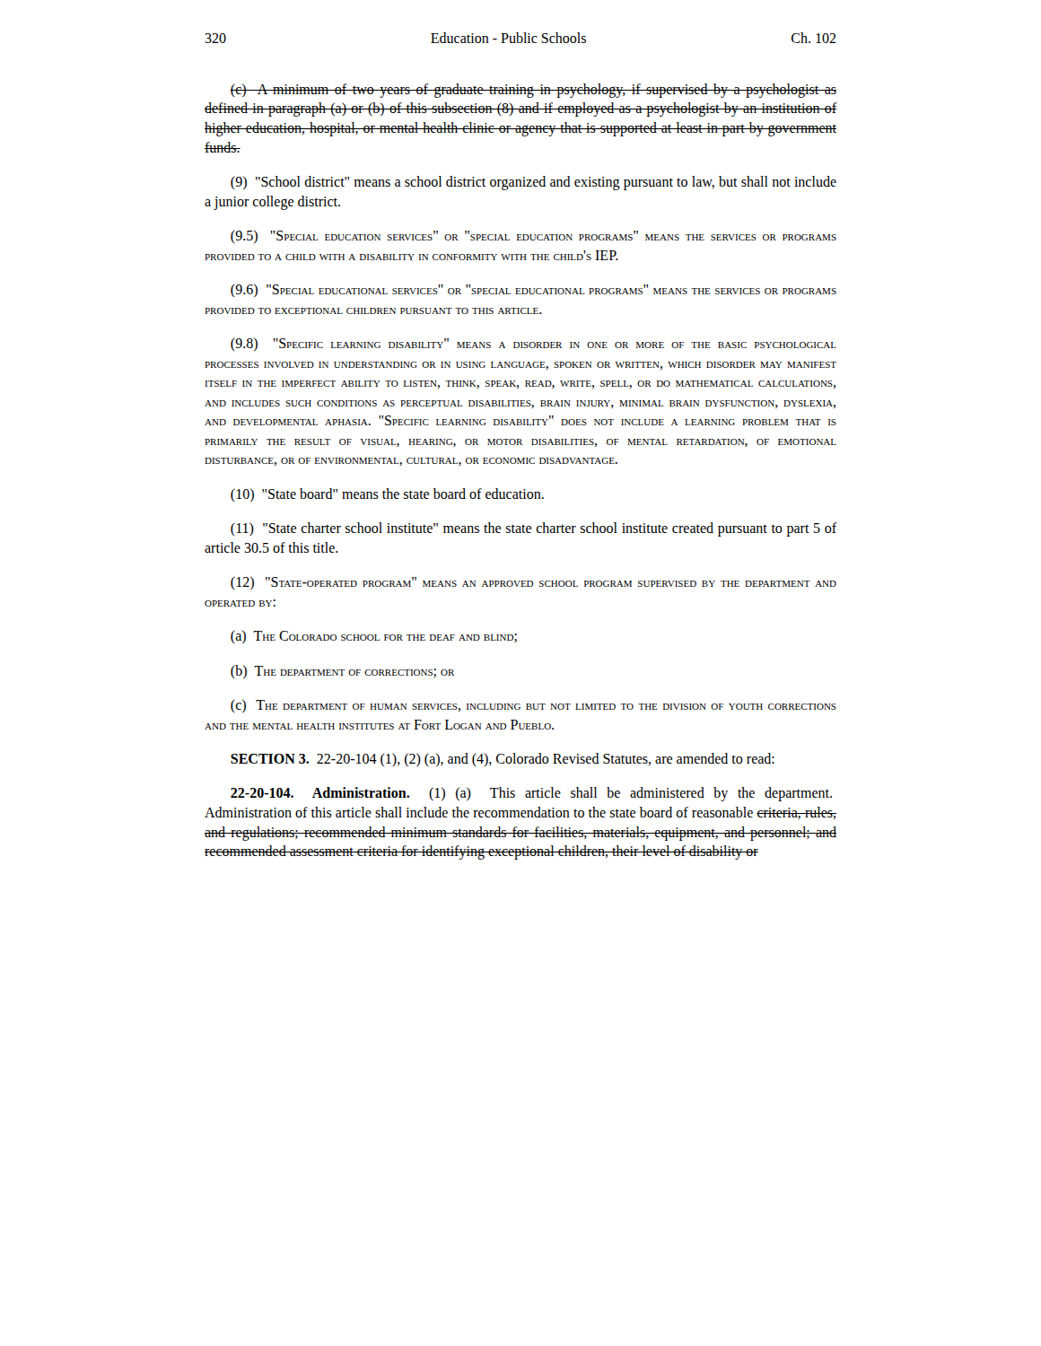320 Education - Public Schools Ch. 102
(c) A minimum of two years of graduate training in psychology, if supervised by a psychologist as defined in paragraph (a) or (b) of this subsection (8) and if employed as a psychologist by an institution of higher education, hospital, or mental health clinic or agency that is supported at least in part by government funds.
(9) "School district" means a school district organized and existing pursuant to law, but shall not include a junior college district.
(9.5) "Special education services" or "special education programs" means the services or programs provided to a child with a disability in conformity with the child's IEP.
(9.6) "Special educational services" or "special educational programs" means the services or programs provided to exceptional children pursuant to this article.
(9.8) "Specific learning disability" means a disorder in one or more of the basic psychological processes involved in understanding or in using language, spoken or written, which disorder may manifest itself in the imperfect ability to listen, think, speak, read, write, spell, or do mathematical calculations, and includes such conditions as perceptual disabilities, brain injury, minimal brain dysfunction, dyslexia, and developmental aphasia. "Specific learning disability" does not include a learning problem that is primarily the result of visual, hearing, or motor disabilities, of mental retardation, of emotional disturbance, or of environmental, cultural, or economic disadvantage.
(10) "State board" means the state board of education.
(11) "State charter school institute" means the state charter school institute created pursuant to part 5 of article 30.5 of this title.
(12) "State-operated program" means an approved school program supervised by the department and operated by:
(a) The Colorado school for the deaf and blind;
(b) The department of corrections; or
(c) The department of human services, including but not limited to the division of youth corrections and the mental health institutes at Fort Logan and Pueblo.
SECTION 3. 22-20-104 (1), (2) (a), and (4), Colorado Revised Statutes, are amended to read:
22-20-104. Administration. (1) (a) This article shall be administered by the department. Administration of this article shall include the recommendation to the state board of reasonable criteria, rules, and regulations; recommended minimum standards for facilities, materials, equipment, and personnel; and recommended assessment criteria for identifying exceptional children, their level of disability or